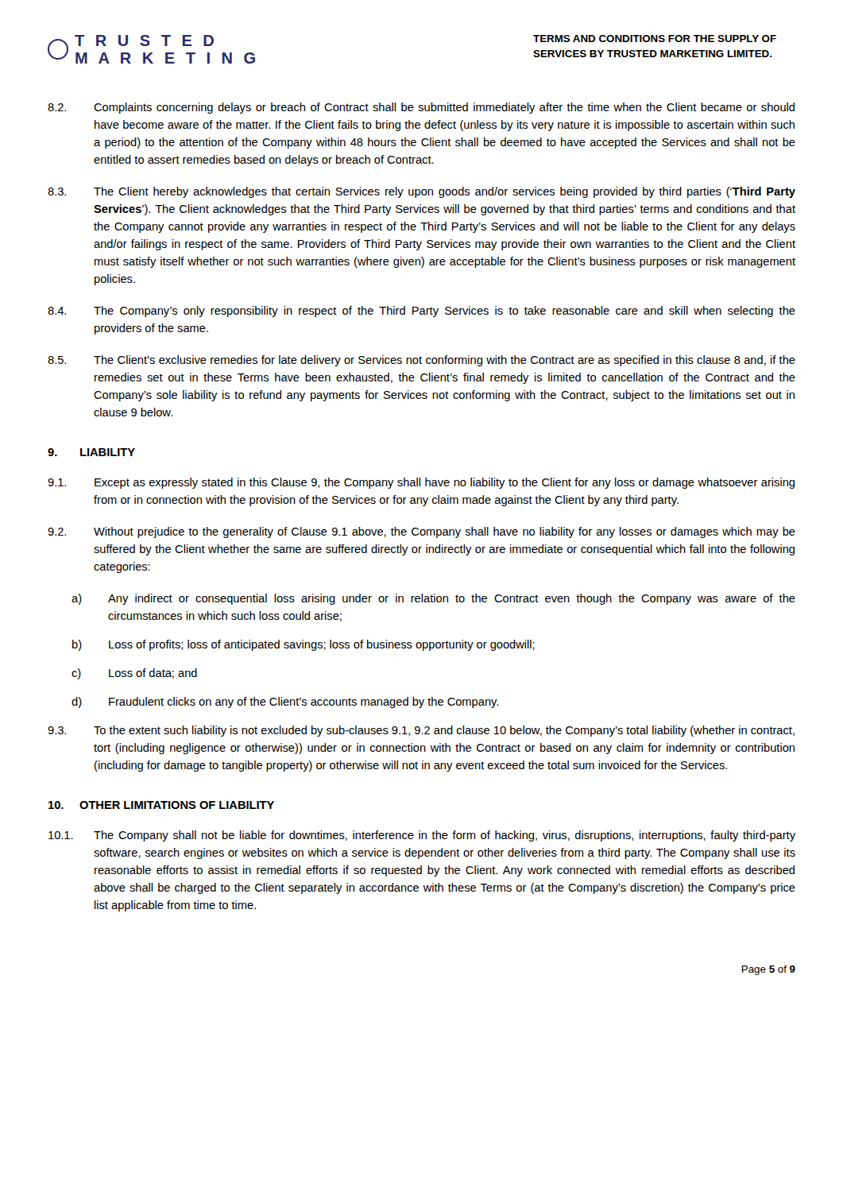T R U S T E D
M A R K E T I N G
TERMS AND CONDITIONS FOR THE SUPPLY OF SERVICES BY TRUSTED MARKETING LIMITED.
8.2.
Complaints concerning delays or breach of Contract shall be submitted immediately after the time when the Client became or should have become aware of the matter. If the Client fails to bring the defect (unless by its very nature it is impossible to ascertain within such a period) to the attention of the Company within 48 hours the Client shall be deemed to have accepted the Services and shall not be entitled to assert remedies based on delays or breach of Contract.
8.3.
The Client hereby acknowledges that certain Services rely upon goods and/or services being provided by third parties (‘Third Party Services’). The Client acknowledges that the Third Party Services will be governed by that third parties’ terms and conditions and that the Company cannot provide any warranties in respect of the Third Party’s Services and will not be liable to the Client for any delays and/or failings in respect of the same. Providers of Third Party Services may provide their own warranties to the Client and the Client must satisfy itself whether or not such warranties (where given) are acceptable for the Client’s business purposes or risk management policies.
8.4.
The Company’s only responsibility in respect of the Third Party Services is to take reasonable care and skill when selecting the providers of the same.
8.5.
The Client’s exclusive remedies for late delivery or Services not conforming with the Contract are as specified in this clause 8 and, if the remedies set out in these Terms have been exhausted, the Client’s final remedy is limited to cancellation of the Contract and the Company’s sole liability is to refund any payments for Services not conforming with the Contract, subject to the limitations set out in clause 9 below.
9. LIABILITY
9.1.
Except as expressly stated in this Clause 9, the Company shall have no liability to the Client for any loss or damage whatsoever arising from or in connection with the provision of the Services or for any claim made against the Client by any third party.
9.2.
Without prejudice to the generality of Clause 9.1 above, the Company shall have no liability for any losses or damages which may be suffered by the Client whether the same are suffered directly or indirectly or are immediate or consequential which fall into the following categories:
a) Any indirect or consequential loss arising under or in relation to the Contract even though the Company was aware of the circumstances in which such loss could arise;
b) Loss of profits; loss of anticipated savings; loss of business opportunity or goodwill;
c) Loss of data; and
d) Fraudulent clicks on any of the Client’s accounts managed by the Company.
9.3.
To the extent such liability is not excluded by sub-clauses 9.1, 9.2 and clause 10 below, the Company’s total liability (whether in contract, tort (including negligence or otherwise)) under or in connection with the Contract or based on any claim for indemnity or contribution (including for damage to tangible property) or otherwise will not in any event exceed the total sum invoiced for the Services.
10. OTHER LIMITATIONS OF LIABILITY
10.1.
The Company shall not be liable for downtimes, interference in the form of hacking, virus, disruptions, interruptions, faulty third-party software, search engines or websites on which a service is dependent or other deliveries from a third party. The Company shall use its reasonable efforts to assist in remedial efforts if so requested by the Client. Any work connected with remedial efforts as described above shall be charged to the Client separately in accordance with these Terms or (at the Company’s discretion) the Company’s price list applicable from time to time.
Page 5 of 9